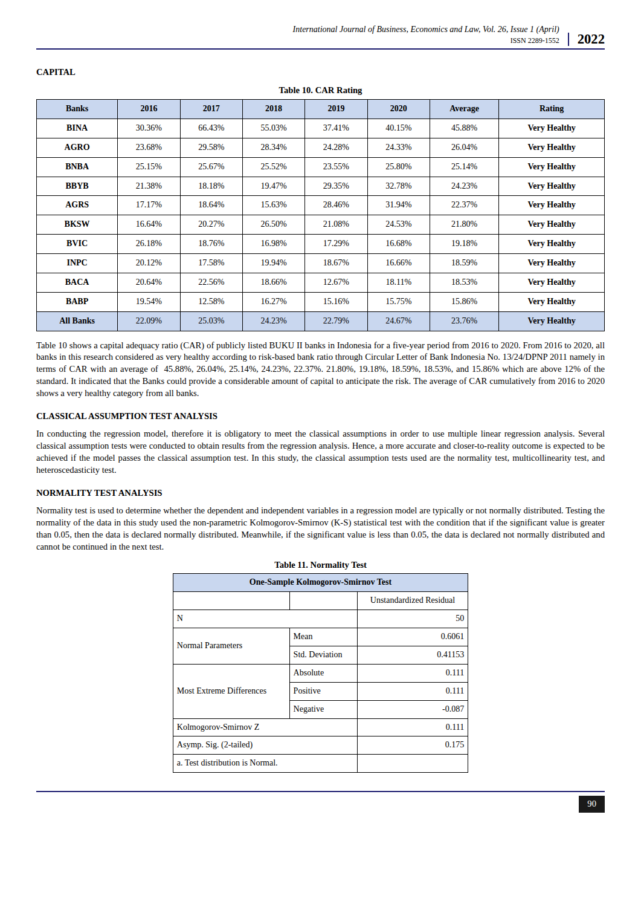International Journal of Business, Economics and Law, Vol. 26, Issue 1 (April)
ISSN 2289-1552
2022
CAPITAL
Table 10. CAR Rating
| Banks | 2016 | 2017 | 2018 | 2019 | 2020 | Average | Rating |
| --- | --- | --- | --- | --- | --- | --- | --- |
| BINA | 30.36% | 66.43% | 55.03% | 37.41% | 40.15% | 45.88% | Very Healthy |
| AGRO | 23.68% | 29.58% | 28.34% | 24.28% | 24.33% | 26.04% | Very Healthy |
| BNBA | 25.15% | 25.67% | 25.52% | 23.55% | 25.80% | 25.14% | Very Healthy |
| BBYB | 21.38% | 18.18% | 19.47% | 29.35% | 32.78% | 24.23% | Very Healthy |
| AGRS | 17.17% | 18.64% | 15.63% | 28.46% | 31.94% | 22.37% | Very Healthy |
| BKSW | 16.64% | 20.27% | 26.50% | 21.08% | 24.53% | 21.80% | Very Healthy |
| BVIC | 26.18% | 18.76% | 16.98% | 17.29% | 16.68% | 19.18% | Very Healthy |
| INPC | 20.12% | 17.58% | 19.94% | 18.67% | 16.66% | 18.59% | Very Healthy |
| BACA | 20.64% | 22.56% | 18.66% | 12.67% | 18.11% | 18.53% | Very Healthy |
| BABP | 19.54% | 12.58% | 16.27% | 15.16% | 15.75% | 15.86% | Very Healthy |
| All Banks | 22.09% | 25.03% | 24.23% | 22.79% | 24.67% | 23.76% | Very Healthy |
Table 10 shows a capital adequacy ratio (CAR) of publicly listed BUKU II banks in Indonesia for a five-year period from 2016 to 2020. From 2016 to 2020, all banks in this research considered as very healthy according to risk-based bank ratio through Circular Letter of Bank Indonesia No. 13/24/DPNP 2011 namely in terms of CAR with an average of 45.88%, 26.04%, 25.14%, 24.23%, 22.37%. 21.80%, 19.18%, 18.59%, 18.53%, and 15.86% which are above 12% of the standard. It indicated that the Banks could provide a considerable amount of capital to anticipate the risk. The average of CAR cumulatively from 2016 to 2020 shows a very healthy category from all banks.
CLASSICAL ASSUMPTION TEST ANALYSIS
In conducting the regression model, therefore it is obligatory to meet the classical assumptions in order to use multiple linear regression analysis. Several classical assumption tests were conducted to obtain results from the regression analysis. Hence, a more accurate and closer-to-reality outcome is expected to be achieved if the model passes the classical assumption test. In this study, the classical assumption tests used are the normality test, multicollinearity test, and heteroscedasticity test.
NORMALITY TEST ANALYSIS
Normality test is used to determine whether the dependent and independent variables in a regression model are typically or not normally distributed. Testing the normality of the data in this study used the non-parametric Kolmogorov-Smirnov (K-S) statistical test with the condition that if the significant value is greater than 0.05, then the data is declared normally distributed. Meanwhile, if the significant value is less than 0.05, the data is declared not normally distributed and cannot be continued in the next test.
Table 11. Normality Test
| One-Sample Kolmogorov-Smirnov Test |
| --- |
| | | Unstandardized Residual |
| N | 50 |
| Normal Parameters | Mean | 0.6061 |
| Std. Deviation | 0.41153 |
| Most Extreme Differences | Absolute | 0.111 |
| Positive | 0.111 |
| Negative | -0.087 |
| Kolmogorov-Smirnov Z | 0.111 |
| Asymp. Sig. (2-tailed) | 0.175 |
| a. Test distribution is Normal. | |
90